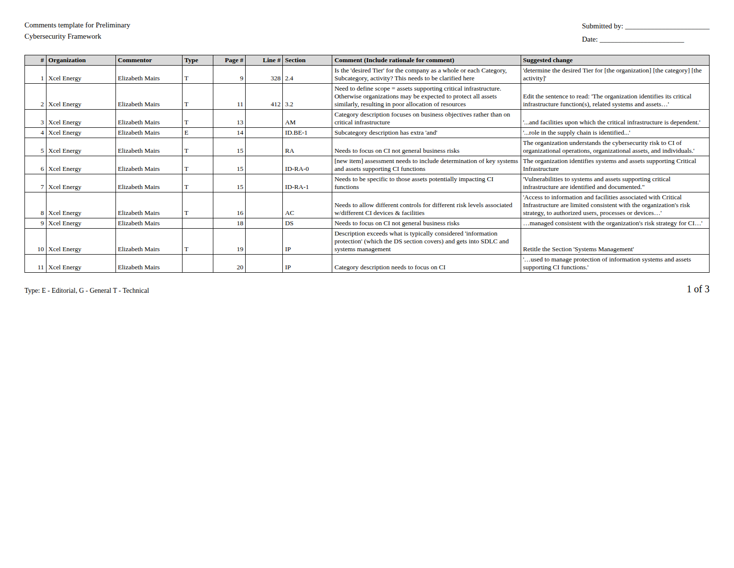Comments template for Preliminary
Cybersecurity Framework
Submitted by: _______________________
Date: _______________________
| # | Organization | Commentor | Type | Page # | Line # | Section | Comment (Include rationale for comment) | Suggested change |
| --- | --- | --- | --- | --- | --- | --- | --- | --- |
| 1 | Xcel Energy | Elizabeth Mairs | T | 9 | 328 | 2.4 | Is the 'desired Tier' for the company as a whole or each Category, Subcategory, activity? This needs to be clarified here | 'determine the desired Tier for [the organization] [the category] [the activity]' |
| 2 | Xcel Energy | Elizabeth Mairs | T | 11 | 412 | 3.2 | Need to define scope = assets supporting critical infrastructure. Otherwise organizations may be expected to protect all assets similarly, resulting in poor allocation of resources | Edit the sentence to read: 'The organization identifies its critical infrastructure function(s), related systems and assets…' |
| 3 | Xcel Energy | Elizabeth Mairs | T | 13 | | AM | Category description focuses on business objectives rather than on critical infrastructure | '...and facilities upon which the critical infrastructure is dependent.' |
| 4 | Xcel Energy | Elizabeth Mairs | E | 14 | | ID.BE-1 | Subcategory description has extra 'and' | '...role in the supply chain is identified...' |
| 5 | Xcel Energy | Elizabeth Mairs | T | 15 | | RA | Needs to focus on CI not general business risks | The organization understands the cybersecurity risk to CI of organizational operations, organizational assets, and individuals.' |
| 6 | Xcel Energy | Elizabeth Mairs | T | 15 | | ID-RA-0 | [new item] assessment needs to include determination of key systems and assets supporting CI functions | The organization identifies systems and assets supporting Critical Infrastructure |
| 7 | Xcel Energy | Elizabeth Mairs | T | 15 | | ID-RA-1 | Needs to be specific to those assets potentially impacting CI functions | 'Vulnerabilities to systems and assets supporting critical infrastructure are identified and documented." |
| 8 | Xcel Energy | Elizabeth Mairs | T | 16 | | AC | Needs to allow different controls for different risk levels associated w/different CI devices & facilities | 'Access to information and facilities associated with Critical Infrastructure are limited consistent with the organization's risk strategy, to authorized users, processes or devices…' |
| 9 | Xcel Energy | Elizabeth Mairs | | 18 | | DS | Needs to focus on CI not general business risks | …managed consistent with the organization's risk strategy for CI…' |
| 10 | Xcel Energy | Elizabeth Mairs | T | 19 | | IP | Description exceeds what is typically considered 'information protection' (which the DS section covers) and gets into SDLC and systems management | Retitle the Section 'Systems Management' |
| 11 | Xcel Energy | Elizabeth Mairs | | 20 | | IP | Category description needs to focus on CI | '…used to manage protection of information systems and assets supporting CI functions.' |
Type: E - Editorial, G - General T - Technical
1 of 3